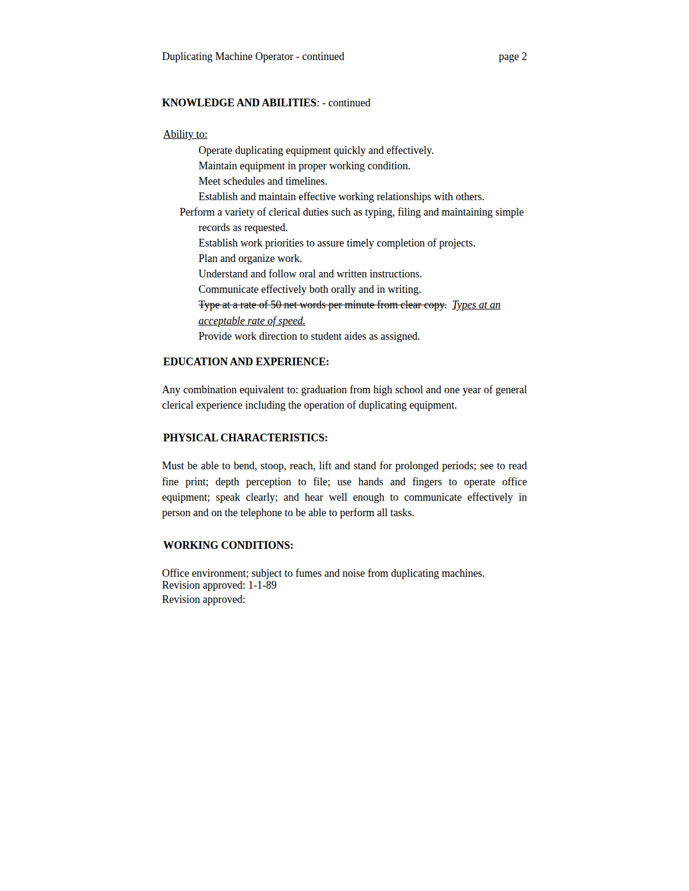Duplicating Machine Operator - continued
page 2
KNOWLEDGE AND ABILITIES: - continued
Ability to:
Operate duplicating equipment quickly and effectively.
Maintain equipment in proper working condition.
Meet schedules and timelines.
Establish and maintain effective working relationships with others.
Perform a variety of clerical duties such as typing, filing and maintaining simple records as requested.
Establish work priorities to assure timely completion of projects.
Plan and organize work.
Understand and follow oral and written instructions.
Communicate effectively both orally and in writing.
Type at a rate of 50 net words per minute from clear copy. Types at an acceptable rate of speed.
Provide work direction to student aides as assigned.
EDUCATION AND EXPERIENCE:
Any combination equivalent to: graduation from high school and one year of general clerical experience including the operation of duplicating equipment.
PHYSICAL CHARACTERISTICS:
Must be able to bend, stoop, reach, lift and stand for prolonged periods; see to read fine print; depth perception to file; use hands and fingers to operate office equipment; speak clearly; and hear well enough to communicate effectively in person and on the telephone to be able to perform all tasks.
WORKING CONDITIONS:
Office environment; subject to fumes and noise from duplicating machines.
Revision approved: 1-1-89
Revision approved: